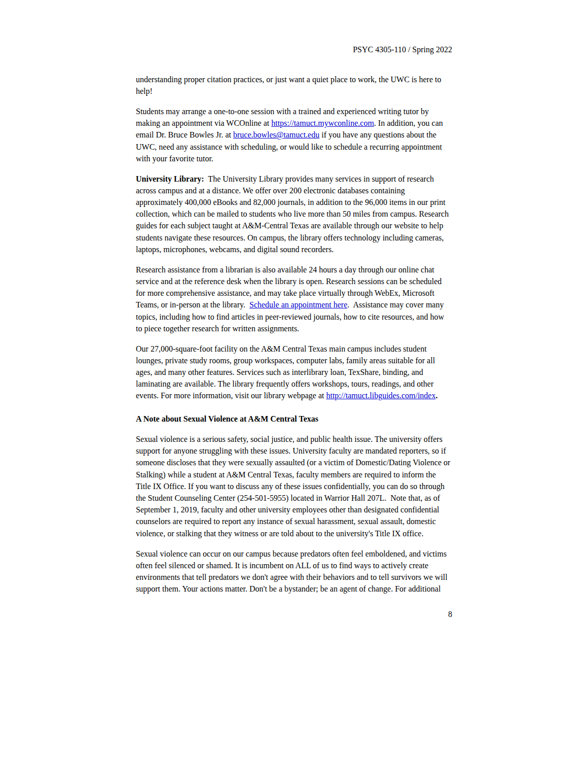PSYC 4305-110 / Spring 2022
understanding proper citation practices, or just want a quiet place to work, the UWC is here to help!
Students may arrange a one-to-one session with a trained and experienced writing tutor by making an appointment via WCOnline at https://tamuct.mywconline.com. In addition, you can email Dr. Bruce Bowles Jr. at bruce.bowles@tamuct.edu if you have any questions about the UWC, need any assistance with scheduling, or would like to schedule a recurring appointment with your favorite tutor.
University Library: The University Library provides many services in support of research across campus and at a distance. We offer over 200 electronic databases containing approximately 400,000 eBooks and 82,000 journals, in addition to the 96,000 items in our print collection, which can be mailed to students who live more than 50 miles from campus. Research guides for each subject taught at A&M-Central Texas are available through our website to help students navigate these resources. On campus, the library offers technology including cameras, laptops, microphones, webcams, and digital sound recorders.
Research assistance from a librarian is also available 24 hours a day through our online chat service and at the reference desk when the library is open. Research sessions can be scheduled for more comprehensive assistance, and may take place virtually through WebEx, Microsoft Teams, or in-person at the library. Schedule an appointment here. Assistance may cover many topics, including how to find articles in peer-reviewed journals, how to cite resources, and how to piece together research for written assignments.
Our 27,000-square-foot facility on the A&M Central Texas main campus includes student lounges, private study rooms, group workspaces, computer labs, family areas suitable for all ages, and many other features. Services such as interlibrary loan, TexShare, binding, and laminating are available. The library frequently offers workshops, tours, readings, and other events. For more information, visit our library webpage at http://tamuct.libguides.com/index.
A Note about Sexual Violence at A&M Central Texas
Sexual violence is a serious safety, social justice, and public health issue. The university offers support for anyone struggling with these issues. University faculty are mandated reporters, so if someone discloses that they were sexually assaulted (or a victim of Domestic/Dating Violence or Stalking) while a student at A&M Central Texas, faculty members are required to inform the Title IX Office. If you want to discuss any of these issues confidentially, you can do so through the Student Counseling Center (254-501-5955) located in Warrior Hall 207L. Note that, as of September 1, 2019, faculty and other university employees other than designated confidential counselors are required to report any instance of sexual harassment, sexual assault, domestic violence, or stalking that they witness or are told about to the university's Title IX office.
Sexual violence can occur on our campus because predators often feel emboldened, and victims often feel silenced or shamed. It is incumbent on ALL of us to find ways to actively create environments that tell predators we don't agree with their behaviors and to tell survivors we will support them. Your actions matter. Don't be a bystander; be an agent of change. For additional
8